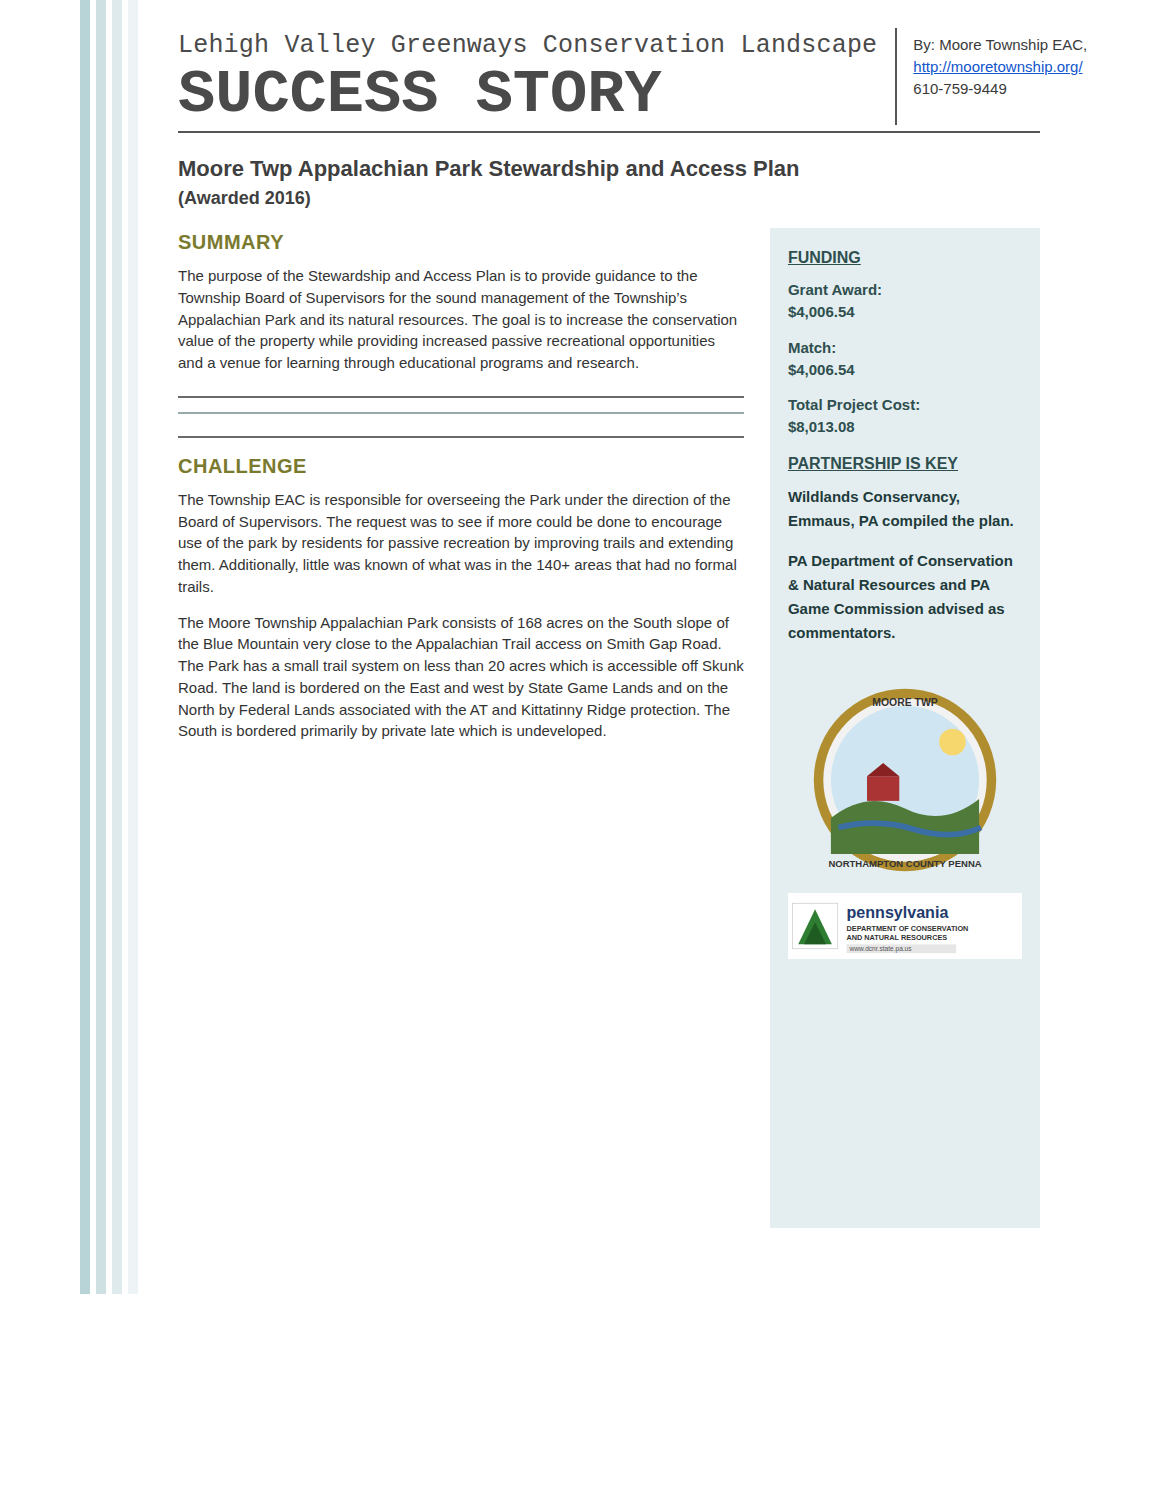Lehigh Valley Greenways Conservation Landscape
SUCCESS STORY
By: Moore Township EAC,
http://mooretownship.org/
610-759-9449
Moore Twp Appalachian Park Stewardship and Access Plan (Awarded 2016)
SUMMARY
The purpose of the Stewardship and Access Plan is to provide guidance to the Township Board of Supervisors for the sound management of the Township’s Appalachian Park and its natural resources. The goal is to increase the conservation value of the property while providing increased passive recreational opportunities and a venue for learning through educational programs and research.
CHALLENGE
The Township EAC is responsible for overseeing the Park under the direction of the Board of Supervisors. The request was to see if more could be done to encourage use of the park by residents for passive recreation by improving trails and extending them. Additionally, little was known of what was in the 140+ areas that had no formal trails.
The Moore Township Appalachian Park consists of 168 acres on the South slope of the Blue Mountain very close to the Appalachian Trail access on Smith Gap Road. The Park has a small trail system on less than 20 acres which is accessible off Skunk Road. The land is bordered on the East and west by State Game Lands and on the North by Federal Lands associated with the AT and Kittatinny Ridge protection. The South is bordered primarily by private late which is undeveloped.
FUNDING
Grant Award:
$4,006.54
Match:
$4,006.54
Total Project Cost:
$8,013.08
PARTNERSHIP IS KEY
Wildlands Conservancy, Emmaus, PA compiled the plan.
PA Department of Conservation & Natural Resources and PA Game Commission advised as commentators.